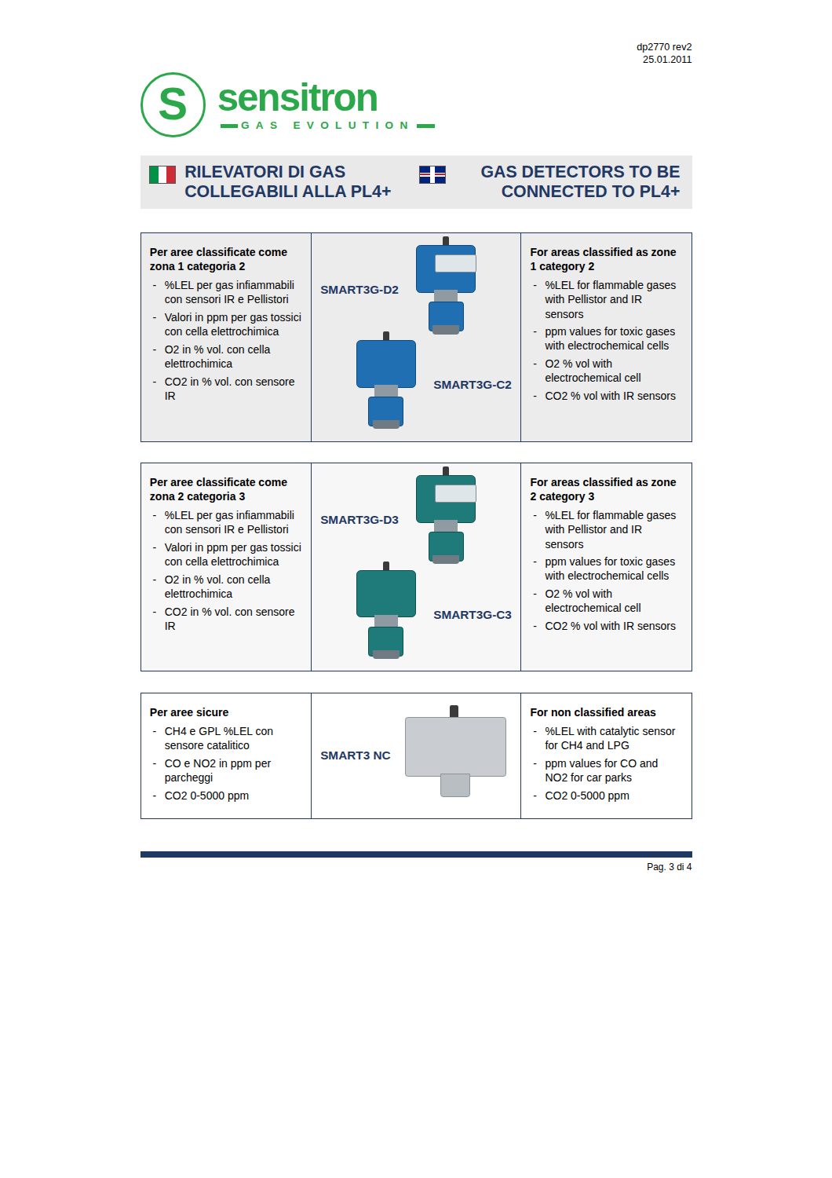dp2770 rev2
25.01.2011
sensitron
GAS EVOLUTION
RILEVATORI DI GAS
COLLEGABILI ALLA PL4+
GAS DETECTORS TO BE
CONNECTED TO PL4+
Per aree classificate come zona 1 categoria 2
%LEL per gas infiammabili con sensori IR e Pellistori
Valori in ppm per gas tossici con cella elettrochimica
O2 in % vol. con cella elettrochimica
CO2 in % vol. con sensore IR
SMART3G-D2
SMART3G-C2
For areas classified as zone 1 category 2
%LEL for flammable gases with Pellistor and IR sensors
ppm values for toxic gases with electrochemical cells
O2 % vol with electrochemical cell
CO2 % vol with IR sensors
Per aree classificate come zona 2 categoria 3
%LEL per gas infiammabili con sensori IR e Pellistori
Valori in ppm per gas tossici con cella elettrochimica
O2 in % vol. con cella elettrochimica
CO2 in % vol. con sensore IR
SMART3G-D3
SMART3G-C3
For areas classified as zone 2 category 3
%LEL for flammable gases with Pellistor and IR sensors
ppm values for toxic gases with electrochemical cells
O2 % vol with electrochemical cell
CO2 % vol with IR sensors
Per aree sicure
CH4 e GPL %LEL con sensore catalitico
CO e NO2 in ppm per parcheggi
CO2 0-5000 ppm
SMART3 NC
For non classified areas
%LEL with catalytic sensor for CH4 and LPG
ppm values for CO and NO2 for car parks
CO2 0-5000 ppm
Pag. 3 di 4